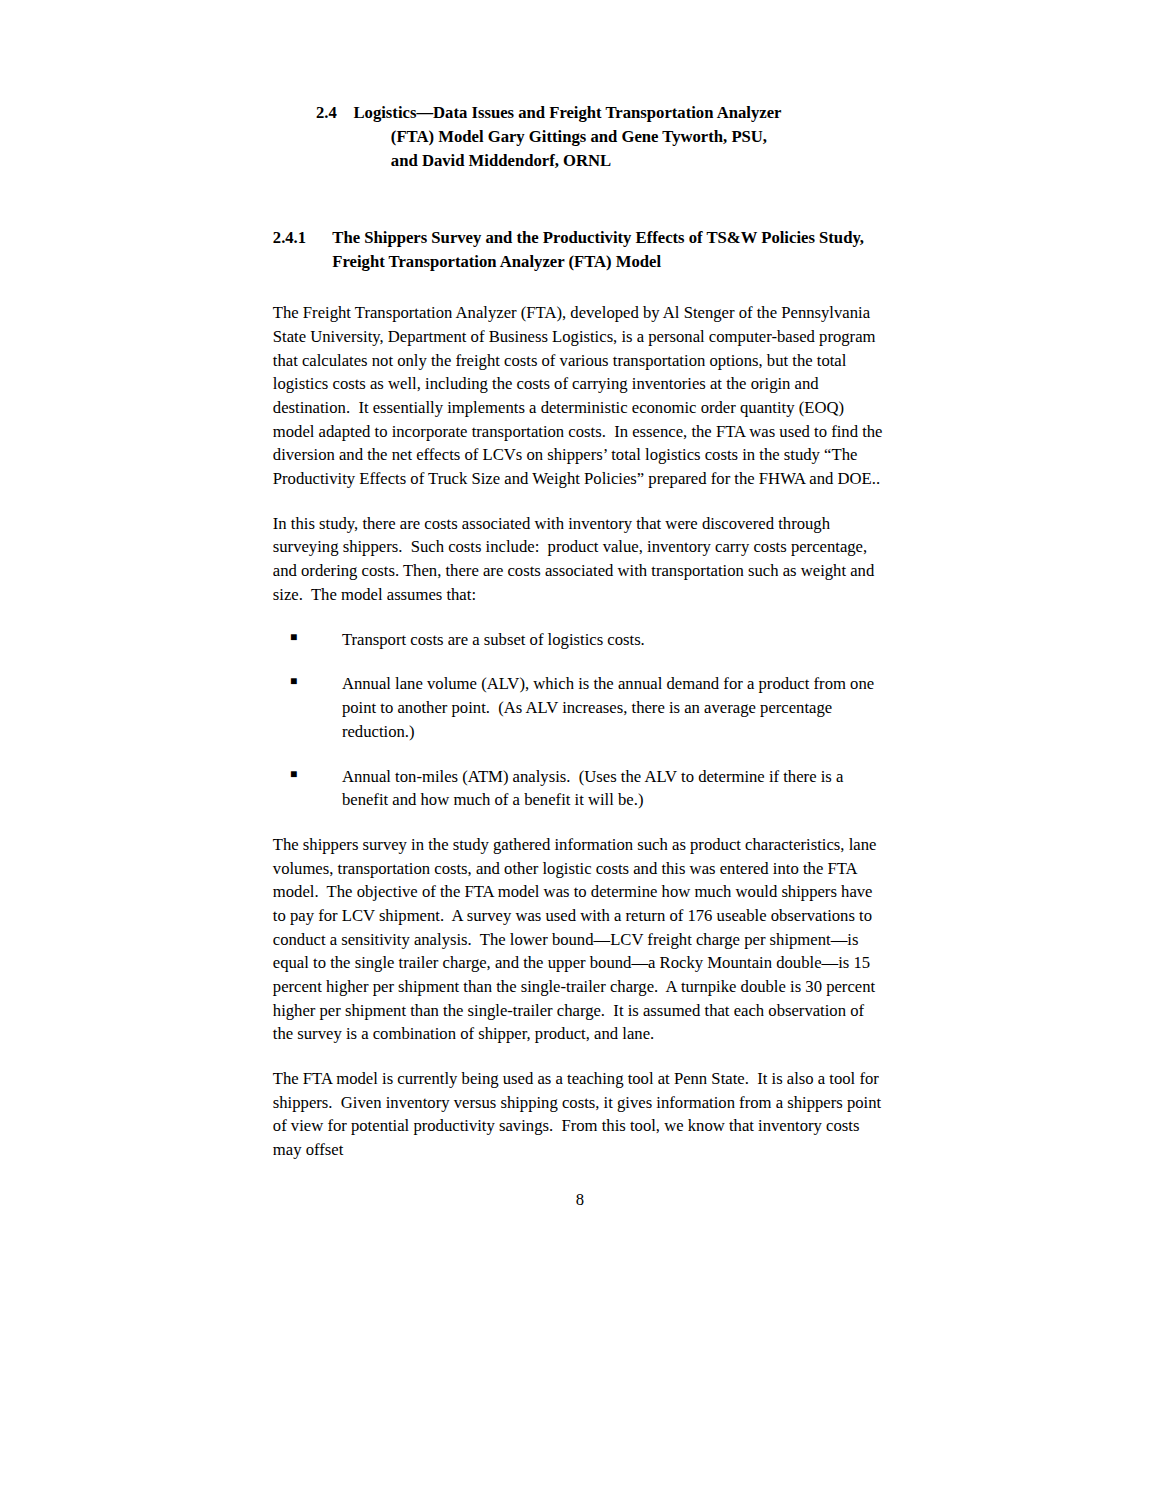2.4 Logistics—Data Issues and Freight Transportation Analyzer (FTA) Model Gary Gittings and Gene Tyworth, PSU, and David Middendorf, ORNL
2.4.1 The Shippers Survey and the Productivity Effects of TS&W Policies Study, Freight Transportation Analyzer (FTA) Model
The Freight Transportation Analyzer (FTA), developed by Al Stenger of the Pennsylvania State University, Department of Business Logistics, is a personal computer-based program that calculates not only the freight costs of various transportation options, but the total logistics costs as well, including the costs of carrying inventories at the origin and destination. It essentially implements a deterministic economic order quantity (EOQ) model adapted to incorporate transportation costs. In essence, the FTA was used to find the diversion and the net effects of LCVs on shippers’ total logistics costs in the study “The Productivity Effects of Truck Size and Weight Policies” prepared for the FHWA and DOE..
In this study, there are costs associated with inventory that were discovered through surveying shippers. Such costs include: product value, inventory carry costs percentage, and ordering costs. Then, there are costs associated with transportation such as weight and size. The model assumes that:
Transport costs are a subset of logistics costs.
Annual lane volume (ALV), which is the annual demand for a product from one point to another point. (As ALV increases, there is an average percentage reduction.)
Annual ton-miles (ATM) analysis. (Uses the ALV to determine if there is a benefit and how much of a benefit it will be.)
The shippers survey in the study gathered information such as product characteristics, lane volumes, transportation costs, and other logistic costs and this was entered into the FTA model. The objective of the FTA model was to determine how much would shippers have to pay for LCV shipment. A survey was used with a return of 176 useable observations to conduct a sensitivity analysis. The lower bound—LCV freight charge per shipment—is equal to the single trailer charge, and the upper bound—a Rocky Mountain double—is 15 percent higher per shipment than the single-trailer charge. A turnpike double is 30 percent higher per shipment than the single-trailer charge. It is assumed that each observation of the survey is a combination of shipper, product, and lane.
The FTA model is currently being used as a teaching tool at Penn State. It is also a tool for shippers. Given inventory versus shipping costs, it gives information from a shippers point of view for potential productivity savings. From this tool, we know that inventory costs may offset
8